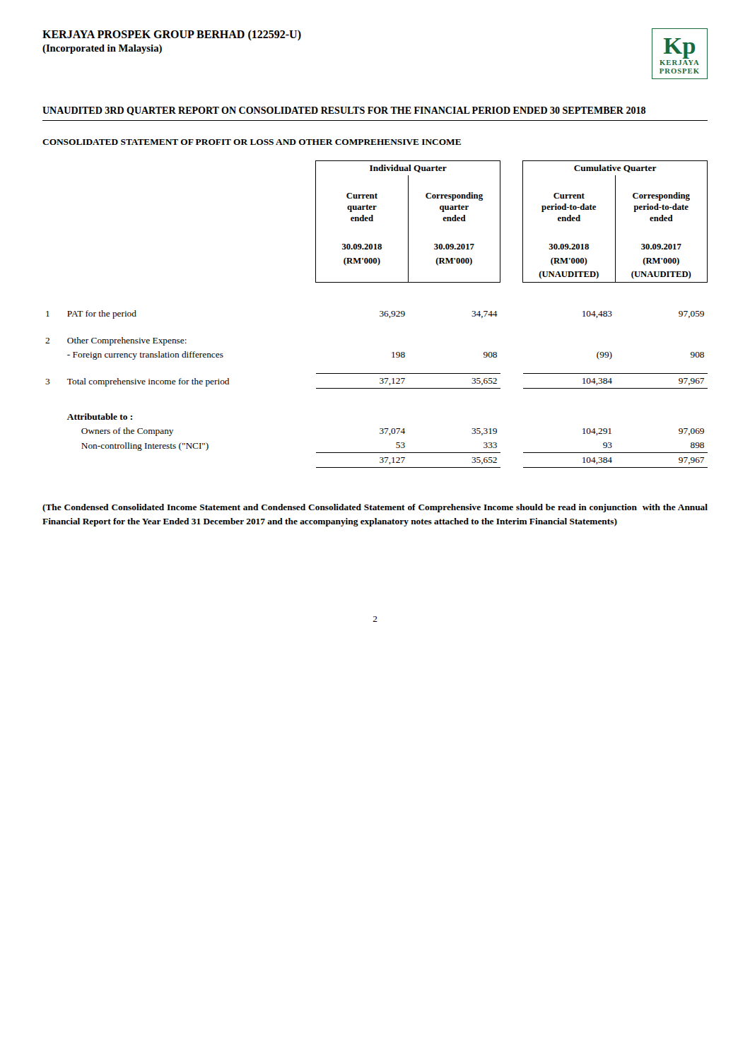KERJAYA PROSPEK GROUP BERHAD (122592-U)
(Incorporated in Malaysia)
Kp KERJAYA PROSPEK
UNAUDITED 3RD QUARTER REPORT ON CONSOLIDATED RESULTS FOR THE FINANCIAL PERIOD ENDED 30 SEPTEMBER 2018
CONSOLIDATED STATEMENT OF PROFIT OR LOSS AND OTHER COMPREHENSIVE INCOME
| | | Individual Quarter | | Cumulative Quarter |
| | | Current quarter ended | Corresponding quarter ended | | Current period-to-date ended | Corresponding period-to-date ended |
| | | 30.09.2018 | 30.09.2017 | | 30.09.2018 | 30.09.2017 |
| | | (RM'000) | (RM'000) | | (RM'000) | (RM'000) |
| | | | | | (UNAUDITED) | (UNAUDITED) |
| 1 | PAT for the period | 36,929 | 34,744 | | 104,483 | 97,059 |
| 2 | Other Comprehensive Expense: | | | | | |
| | - Foreign currency translation differences | 198 | 908 | | (99) | 908 |
| 3 | Total comprehensive income for the period | 37,127 | 35,652 | | 104,384 | 97,967 |
| | Attributable to : | | | | | |
| | Owners of the Company | 37,074 | 35,319 | | 104,291 | 97,069 |
| | Non-controlling Interests ("NCI") | 53 | 333 | | 93 | 898 |
| | | 37,127 | 35,652 | | 104,384 | 97,967 |
(The Condensed Consolidated Income Statement and Condensed Consolidated Statement of Comprehensive Income should be read in conjunction with the Annual Financial Report for the Year Ended 31 December 2017 and the accompanying explanatory notes attached to the Interim Financial Statements)
2